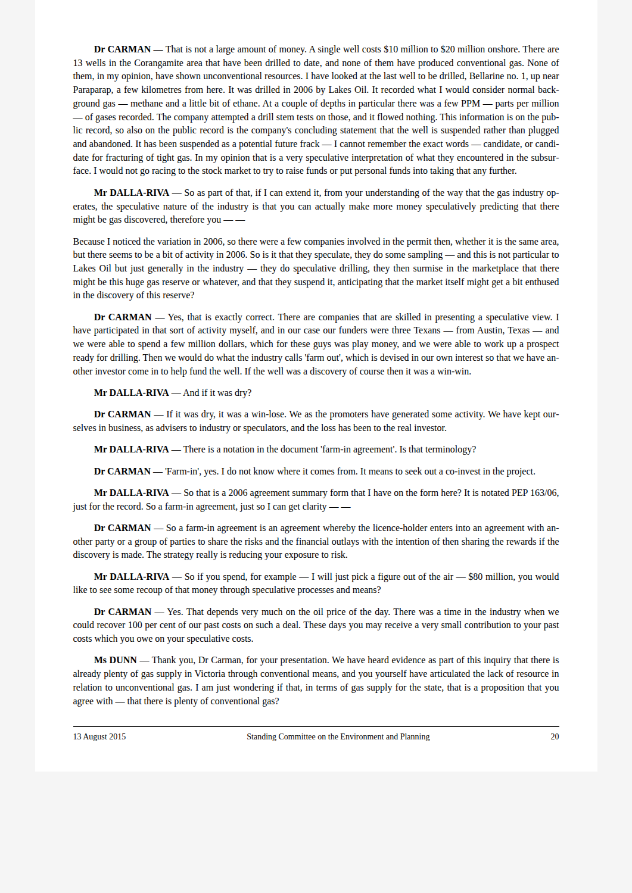Dr CARMAN — That is not a large amount of money. A single well costs $10 million to $20 million onshore. There are 13 wells in the Corangamite area that have been drilled to date, and none of them have produced conventional gas. None of them, in my opinion, have shown unconventional resources. I have looked at the last well to be drilled, Bellarine no. 1, up near Paraparap, a few kilometres from here. It was drilled in 2006 by Lakes Oil. It recorded what I would consider normal background gas — methane and a little bit of ethane. At a couple of depths in particular there was a few PPM — parts per million — of gases recorded. The company attempted a drill stem tests on those, and it flowed nothing. This information is on the public record, so also on the public record is the company's concluding statement that the well is suspended rather than plugged and abandoned. It has been suspended as a potential future frack — I cannot remember the exact words — candidate, or candidate for fracturing of tight gas. In my opinion that is a very speculative interpretation of what they encountered in the subsurface. I would not go racing to the stock market to try to raise funds or put personal funds into taking that any further.
Mr DALLA-RIVA — So as part of that, if I can extend it, from your understanding of the way that the gas industry operates, the speculative nature of the industry is that you can actually make more money speculatively predicting that there might be gas discovered, therefore you — —
Because I noticed the variation in 2006, so there were a few companies involved in the permit then, whether it is the same area, but there seems to be a bit of activity in 2006. So is it that they speculate, they do some sampling — and this is not particular to Lakes Oil but just generally in the industry — they do speculative drilling, they then surmise in the marketplace that there might be this huge gas reserve or whatever, and that they suspend it, anticipating that the market itself might get a bit enthused in the discovery of this reserve?
Dr CARMAN — Yes, that is exactly correct. There are companies that are skilled in presenting a speculative view. I have participated in that sort of activity myself, and in our case our funders were three Texans — from Austin, Texas — and we were able to spend a few million dollars, which for these guys was play money, and we were able to work up a prospect ready for drilling. Then we would do what the industry calls 'farm out', which is devised in our own interest so that we have another investor come in to help fund the well. If the well was a discovery of course then it was a win-win.
Mr DALLA-RIVA — And if it was dry?
Dr CARMAN — If it was dry, it was a win-lose. We as the promoters have generated some activity. We have kept ourselves in business, as advisers to industry or speculators, and the loss has been to the real investor.
Mr DALLA-RIVA — There is a notation in the document 'farm-in agreement'. Is that terminology?
Dr CARMAN — 'Farm-in', yes. I do not know where it comes from. It means to seek out a co-invest in the project.
Mr DALLA-RIVA — So that is a 2006 agreement summary form that I have on the form here? It is notated PEP 163/06, just for the record. So a farm-in agreement, just so I can get clarity — —
Dr CARMAN — So a farm-in agreement is an agreement whereby the licence-holder enters into an agreement with another party or a group of parties to share the risks and the financial outlays with the intention of then sharing the rewards if the discovery is made. The strategy really is reducing your exposure to risk.
Mr DALLA-RIVA — So if you spend, for example — I will just pick a figure out of the air — $80 million, you would like to see some recoup of that money through speculative processes and means?
Dr CARMAN — Yes. That depends very much on the oil price of the day. There was a time in the industry when we could recover 100 per cent of our past costs on such a deal. These days you may receive a very small contribution to your past costs which you owe on your speculative costs.
Ms DUNN — Thank you, Dr Carman, for your presentation. We have heard evidence as part of this inquiry that there is already plenty of gas supply in Victoria through conventional means, and you yourself have articulated the lack of resource in relation to unconventional gas. I am just wondering if that, in terms of gas supply for the state, that is a proposition that you agree with — that there is plenty of conventional gas?
13 August 2015 Standing Committee on the Environment and Planning 20